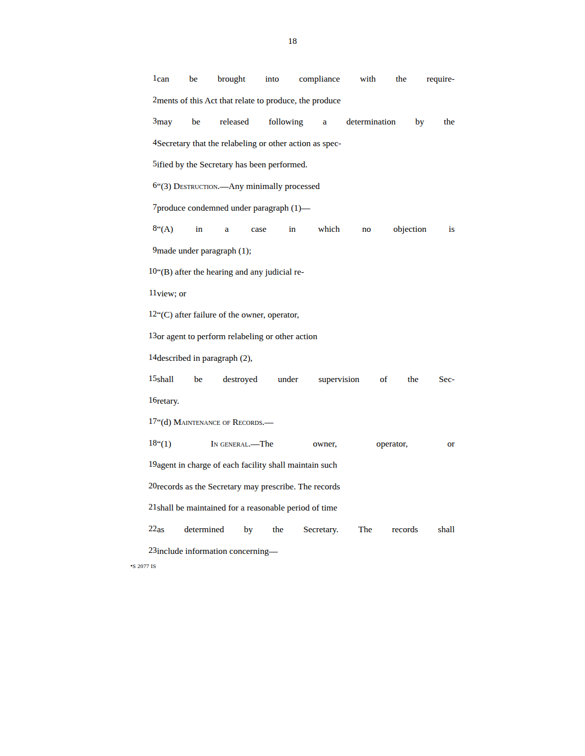18
| 1 | can be brought into compliance with the require- |
| 2 | ments of this Act that relate to produce, the produce |
| 3 | may be released following a determination by the |
| 4 | Secretary that the relabeling or other action as spec- |
| 5 | ified by the Secretary has been performed. |
| 6 | “(3) Destruction .—Any minimally processed |
| 7 | produce condemned under paragraph (1)— |
| 8 | “(A) in a case in which no objection is |
| 9 | made under paragraph (1); |
| 10 | “(B) after the hearing and any judicial re- |
| 11 | view; or |
| 12 | “(C) after failure of the owner, operator, |
| 13 | or agent to perform relabeling or other action |
| 14 | described in paragraph (2), |
| 15 | shall be destroyed under supervision of the Sec- |
| 16 | retary. |
| 17 | “(d) Maintenance of Records .— |
| 18 | “(1) I n general .—The owner, operator, or |
| 19 | agent in charge of each facility shall maintain such |
| 20 | records as the Secretary may prescribe. The records |
| 21 | shall be maintained for a reasonable period of time |
| 22 | as determined by the Secretary. The records shall |
| 23 | include information concerning— |
•S 2077 IS